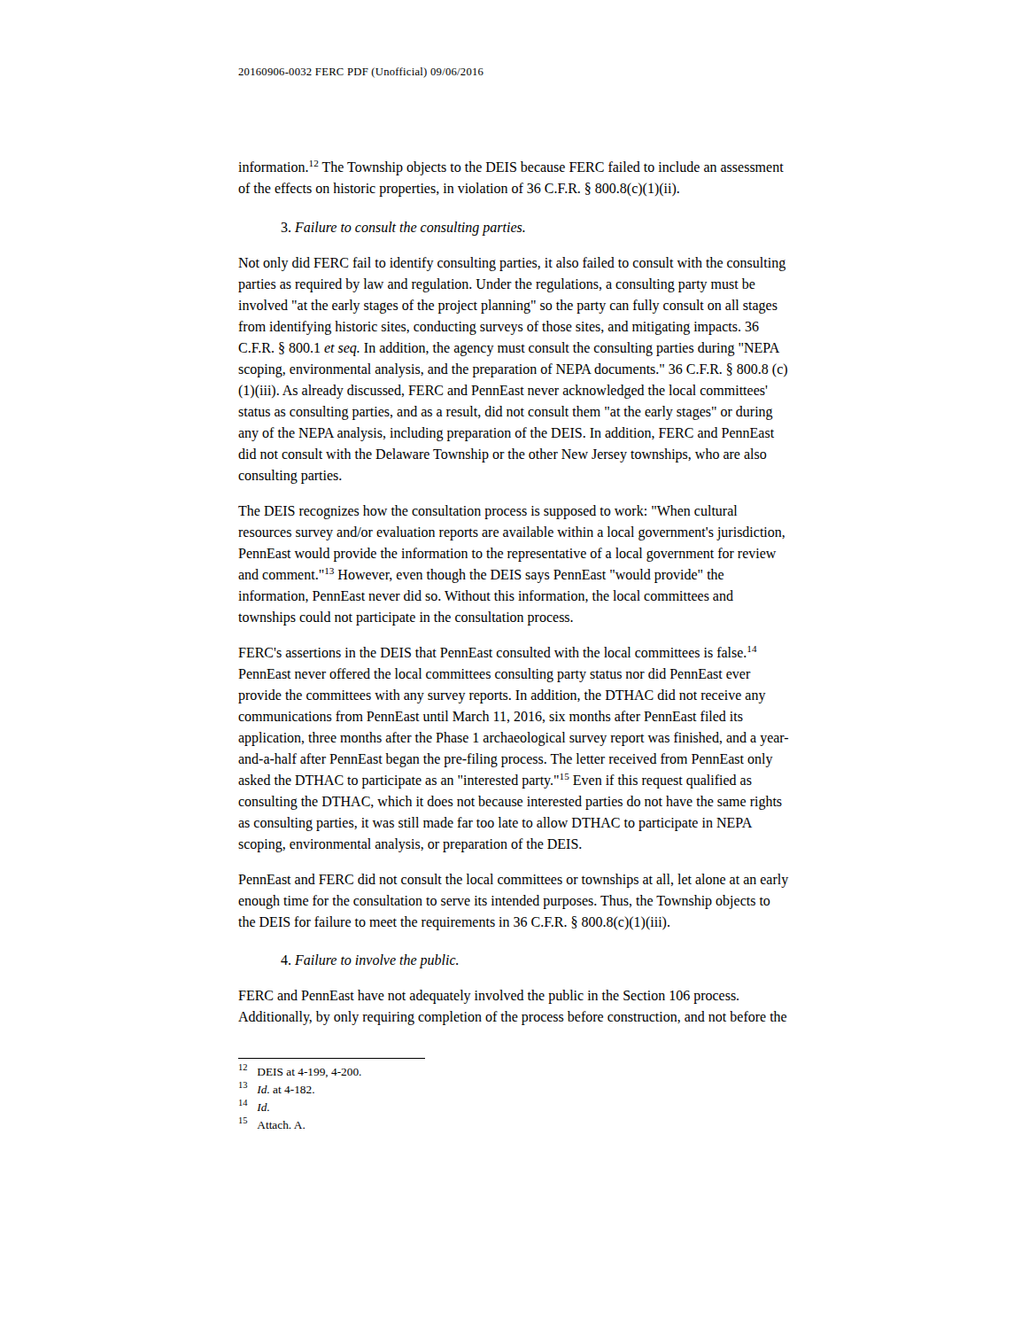20160906-0032 FERC PDF (Unofficial) 09/06/2016
information.12 The Township objects to the DEIS because FERC failed to include an assessment of the effects on historic properties, in violation of 36 C.F.R. § 800.8(c)(1)(ii).
3. Failure to consult the consulting parties.
Not only did FERC fail to identify consulting parties, it also failed to consult with the consulting parties as required by law and regulation. Under the regulations, a consulting party must be involved "at the early stages of the project planning" so the party can fully consult on all stages from identifying historic sites, conducting surveys of those sites, and mitigating impacts. 36 C.F.R. § 800.1 et seq. In addition, the agency must consult the consulting parties during "NEPA scoping, environmental analysis, and the preparation of NEPA documents." 36 C.F.R. § 800.8 (c)(1)(iii). As already discussed, FERC and PennEast never acknowledged the local committees' status as consulting parties, and as a result, did not consult them "at the early stages" or during any of the NEPA analysis, including preparation of the DEIS. In addition, FERC and PennEast did not consult with the Delaware Township or the other New Jersey townships, who are also consulting parties.
The DEIS recognizes how the consultation process is supposed to work: "When cultural resources survey and/or evaluation reports are available within a local government's jurisdiction, PennEast would provide the information to the representative of a local government for review and comment."13 However, even though the DEIS says PennEast "would provide" the information, PennEast never did so. Without this information, the local committees and townships could not participate in the consultation process.
FERC's assertions in the DEIS that PennEast consulted with the local committees is false.14 PennEast never offered the local committees consulting party status nor did PennEast ever provide the committees with any survey reports. In addition, the DTHAC did not receive any communications from PennEast until March 11, 2016, six months after PennEast filed its application, three months after the Phase 1 archaeological survey report was finished, and a year-and-a-half after PennEast began the pre-filing process. The letter received from PennEast only asked the DTHAC to participate as an "interested party."15 Even if this request qualified as consulting the DTHAC, which it does not because interested parties do not have the same rights as consulting parties, it was still made far too late to allow DTHAC to participate in NEPA scoping, environmental analysis, or preparation of the DEIS.
PennEast and FERC did not consult the local committees or townships at all, let alone at an early enough time for the consultation to serve its intended purposes. Thus, the Township objects to the DEIS for failure to meet the requirements in 36 C.F.R. § 800.8(c)(1)(iii).
4. Failure to involve the public.
FERC and PennEast have not adequately involved the public in the Section 106 process. Additionally, by only requiring completion of the process before construction, and not before the
12 DEIS at 4-199, 4-200.
13 Id. at 4-182.
14 Id.
15 Attach. A.